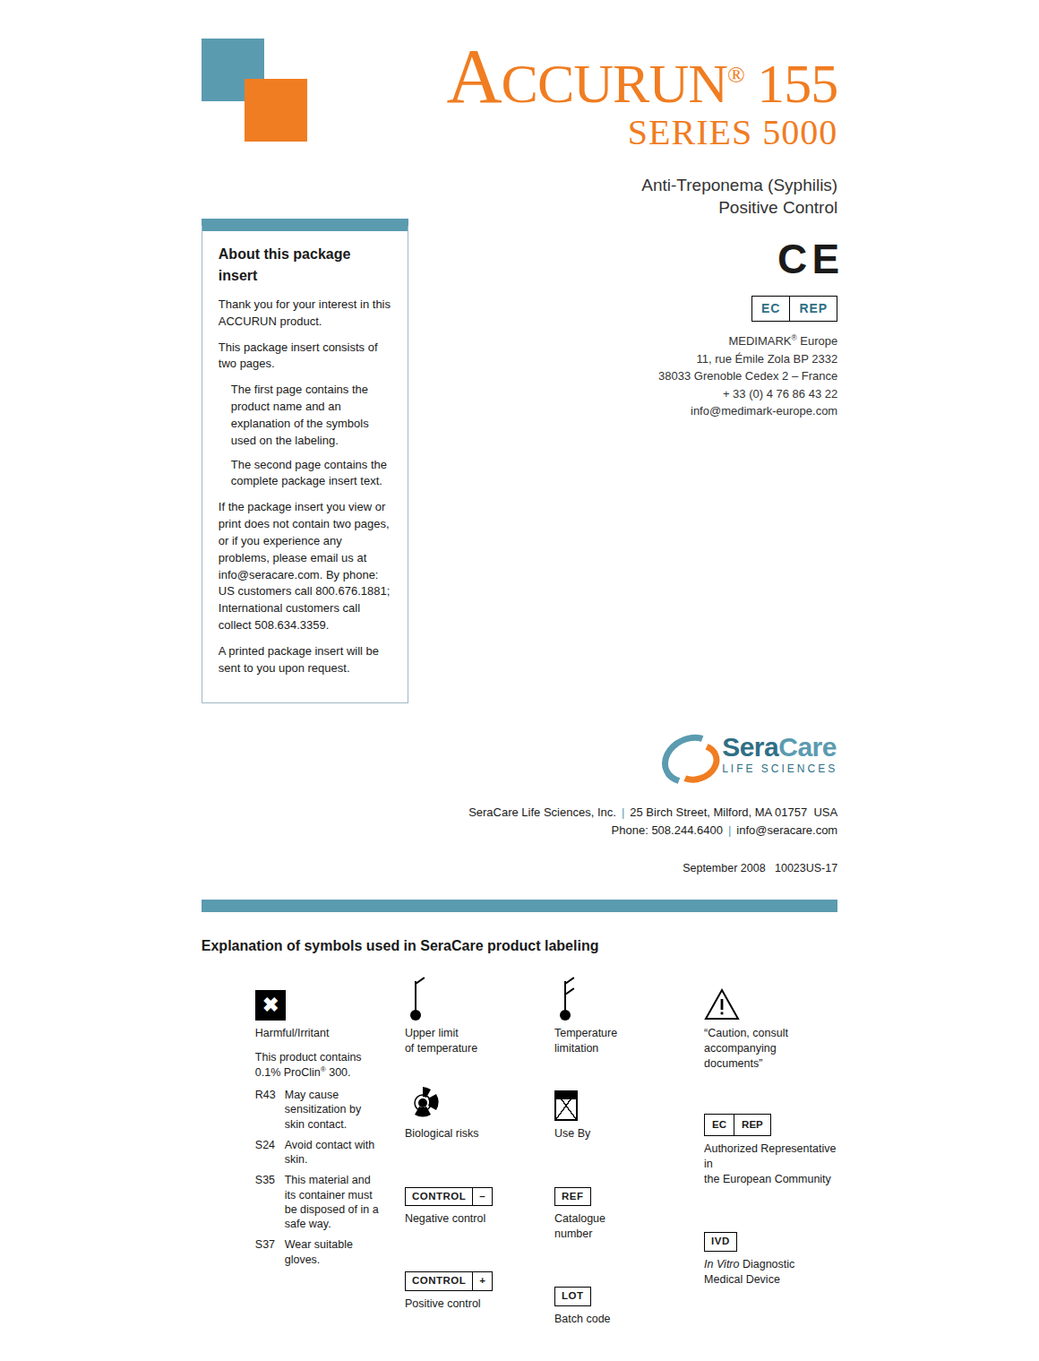ACCURUN® 155
SERIES 5000
Anti-Treponema (Syphilis)
Positive Control
About this package insert
Thank you for your interest in this ACCURUN product.
This package insert consists of two pages.
The first page contains the product name and an explanation of the symbols used on the labeling.
The second page contains the complete package insert text.
If the package insert you view or print does not contain two pages, or if you experience any problems, please email us at info@seracare.com. By phone: US customers call 800.676.1881; International customers call collect 508.634.3359.
A printed package insert will be sent to you upon request.
C E
EC REP
MEDIMARK® Europe
11, rue Émile Zola BP 2332
38033 Grenoble Cedex 2 – France
+ 33 (0) 4 76 86 43 22
info@medimark-europe.com
SeraCare
LIFE SCIENCES
SeraCare Life Sciences, Inc.|25 Birch Street, Milford, MA 01757 USA
Phone: 508.244.6400|info@seracare.com
September 2008 10023US-17
Explanation of symbols used in SeraCare product labeling
✖
Harmful/Irritant
This product contains
0.1% ProClin® 300.
| R43 | May cause sensitization by skin contact. |
| S24 | Avoid contact with skin. |
| S35 | This material and its container must be disposed of in a safe way. |
| S37 | Wear suitable gloves. |
Upper limit
of temperature
Biological risks
CONTROL–
Negative control
CONTROL+
Positive control
Temperature
limitation
Use By
REF
Catalogue
number
LOT
Batch code
“Caution, consult
accompanying documents”
EC REP
Authorized Representative in
the European Community
IVD
In Vitro Diagnostic
Medical Device